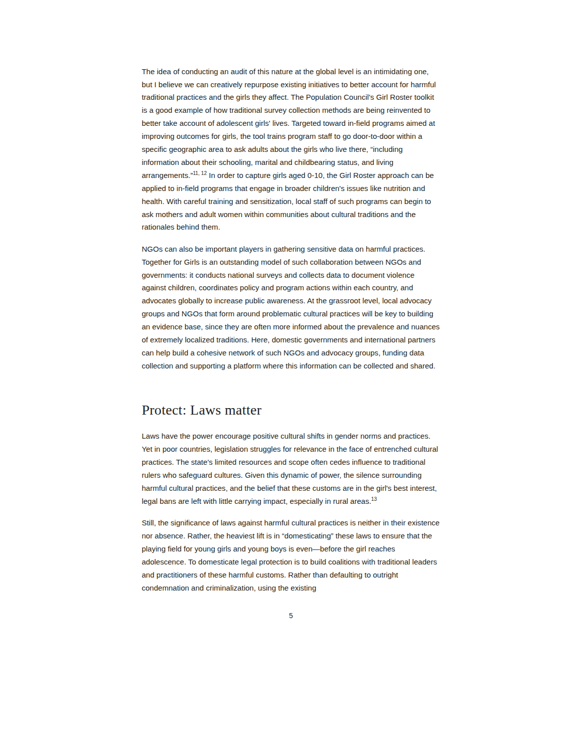The idea of conducting an audit of this nature at the global level is an intimidating one, but I believe we can creatively repurpose existing initiatives to better account for harmful traditional practices and the girls they affect. The Population Council's Girl Roster toolkit is a good example of how traditional survey collection methods are being reinvented to better take account of adolescent girls' lives. Targeted toward in-field programs aimed at improving outcomes for girls, the tool trains program staff to go door-to-door within a specific geographic area to ask adults about the girls who live there, “including information about their schooling, marital and childbearing status, and living arrangements.”11, 12 In order to capture girls aged 0-10, the Girl Roster approach can be applied to in-field programs that engage in broader children's issues like nutrition and health. With careful training and sensitization, local staff of such programs can begin to ask mothers and adult women within communities about cultural traditions and the rationales behind them.
NGOs can also be important players in gathering sensitive data on harmful practices. Together for Girls is an outstanding model of such collaboration between NGOs and governments: it conducts national surveys and collects data to document violence against children, coordinates policy and program actions within each country, and advocates globally to increase public awareness. At the grassroot level, local advocacy groups and NGOs that form around problematic cultural practices will be key to building an evidence base, since they are often more informed about the prevalence and nuances of extremely localized traditions. Here, domestic governments and international partners can help build a cohesive network of such NGOs and advocacy groups, funding data collection and supporting a platform where this information can be collected and shared.
Protect: Laws matter
Laws have the power encourage positive cultural shifts in gender norms and practices. Yet in poor countries, legislation struggles for relevance in the face of entrenched cultural practices. The state's limited resources and scope often cedes influence to traditional rulers who safeguard cultures. Given this dynamic of power, the silence surrounding harmful cultural practices, and the belief that these customs are in the girl's best interest, legal bans are left with little carrying impact, especially in rural areas.13
Still, the significance of laws against harmful cultural practices is neither in their existence nor absence. Rather, the heaviest lift is in “domesticating” these laws to ensure that the playing field for young girls and young boys is even—before the girl reaches adolescence. To domesticate legal protection is to build coalitions with traditional leaders and practitioners of these harmful customs. Rather than defaulting to outright condemnation and criminalization, using the existing
5